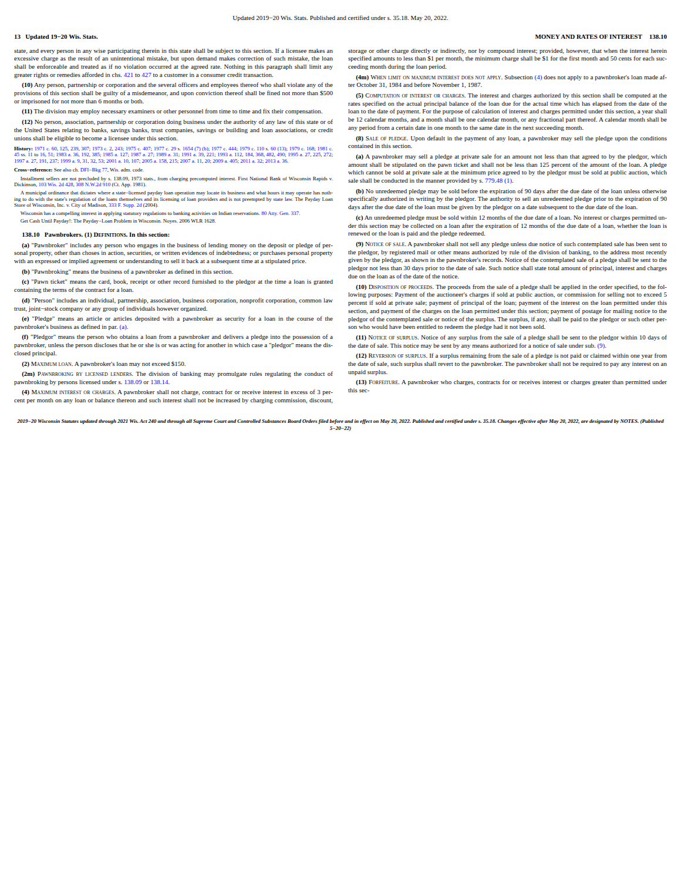Updated 2019−20 Wis. Stats. Published and certified under s. 35.18. May 20, 2022.
13 Updated 19−20 Wis. Stats. MONEY AND RATES OF INTEREST 138.10
state, and every person in any wise participating therein in this state shall be subject to this section. If a licensee makes an excessive charge as the result of an unintentional mistake, but upon demand makes correction of such mistake, the loan shall be enforceable and treated as if no violation occurred at the agreed rate. Nothing in this paragraph shall limit any greater rights or remedies afforded in chs. 421 to 427 to a customer in a consumer credit transaction.
(10) Any person, partnership or corporation and the several officers and employees thereof who shall violate any of the provisions of this section shall be guilty of a misdemeanor, and upon conviction thereof shall be fined not more than $500 or imprisoned for not more than 6 months or both.
(11) The division may employ necessary examiners or other personnel from time to time and fix their compensation.
(12) No person, association, partnership or corporation doing business under the authority of any law of this state or of the United States relating to banks, savings banks, trust companies, savings or building and loan associations, or credit unions shall be eligible to become a licensee under this section.
History: 1971 c. 60, 125, 239, 307; 1973 c. 2, 243; 1975 c. 407; 1977 c. 29 s. 1654 (7) (b); 1977 c. 444; 1979 c. 110 s. 60 (13); 1979 c. 168; 1981 c. 45 ss. 11 to 16, 51; 1983 a. 36, 192, 385; 1985 a. 127; 1987 a. 27; 1989 a. 31; 1991 a. 39, 221; 1993 a. 112, 184, 368, 482, 490; 1995 a. 27, 225, 272; 1997 a. 27, 191, 237; 1999 a. 9, 31, 32, 53; 2001 a. 10, 107; 2005 a. 158, 215; 2007 a. 11, 20; 2009 a. 405; 2011 a. 32; 2013 a. 36.
Cross−reference: See also ch. DFI−Bkg 77, Wis. adm. code.
Installment sellers are not precluded by s. 138.09, 1973 stats., from charging precomputed interest. First National Bank of Wisconsin Rapids v. Dickinson, 103 Wis. 2d 428, 308 N.W.2d 910 (Ct. App. 1981).
A municipal ordinance that dictates where a state−licensed payday loan operation may locate its business and what hours it may operate has nothing to do with the state's regulation of the loans themselves and its licensing of loan providers and is not preempted by state law. The Payday Loan Store of Wisconsin, Inc. v. City of Madison, 333 F. Supp. 2d (2004).
Wisconsin has a compelling interest in applying statutory regulations to banking activities on Indian reservations. 80 Atty. Gen. 337.
Get Cash Until Payday!: The Payday−Loan Problem in Wisconsin. Noyes. 2006 WLR 1628.
138.10 Pawnbrokers. (1) Definitions. In this section:
(a) "Pawnbroker" includes any person who engages in the business of lending money on the deposit or pledge of personal property, other than choses in action, securities, or written evidences of indebtedness; or purchases personal property with an expressed or implied agreement or understanding to sell it back at a subsequent time at a stipulated price.
(b) "Pawnbroking" means the business of a pawnbroker as defined in this section.
(c) "Pawn ticket" means the card, book, receipt or other record furnished to the pledgor at the time a loan is granted containing the terms of the contract for a loan.
(d) "Person" includes an individual, partnership, association, business corporation, nonprofit corporation, common law trust, joint−stock company or any group of individuals however organized.
(e) "Pledge" means an article or articles deposited with a pawnbroker as security for a loan in the course of the pawnbroker's business as defined in par. (a).
(f) "Pledgor" means the person who obtains a loan from a pawnbroker and delivers a pledge into the possession of a pawnbroker, unless the person discloses that he or she is or was acting for another in which case a "pledgor" means the disclosed principal.
(2) Maximum loan. A pawnbroker's loan may not exceed $150.
(2m) Pawnbroking by licensed lenders. The division of banking may promulgate rules regulating the conduct of pawnbroking by persons licensed under s. 138.09 or 138.14.
(4) Maximum interest or charges. A pawnbroker shall not charge, contract for or receive interest in excess of 3 percent per month on any loan or balance thereon and such interest shall not be increased by charging commission, discount, storage or other charge directly or indirectly, nor by compound interest; provided, however, that when the interest herein specified amounts to less than $1 per month, the minimum charge shall be $1 for the first month and 50 cents for each succeeding month during the loan period.
(4m) When limit on maximum interest does not apply. Subsection (4) does not apply to a pawnbroker's loan made after October 31, 1984 and before November 1, 1987.
(5) Computation of interest or charges. The interest and charges authorized by this section shall be computed at the rates specified on the actual principal balance of the loan due for the actual time which has elapsed from the date of the loan to the date of payment. For the purpose of calculation of interest and charges permitted under this section, a year shall be 12 calendar months, and a month shall be one calendar month, or any fractional part thereof. A calendar month shall be any period from a certain date in one month to the same date in the next succeeding month.
(8) Sale of pledge. Upon default in the payment of any loan, a pawnbroker may sell the pledge upon the conditions contained in this section.
(a) A pawnbroker may sell a pledge at private sale for an amount not less than that agreed to by the pledgor, which amount shall be stipulated on the pawn ticket and shall not be less than 125 percent of the amount of the loan. A pledge which cannot be sold at private sale at the minimum price agreed to by the pledgor must be sold at public auction, which sale shall be conducted in the manner provided by s. 779.48 (1).
(b) No unredeemed pledge may be sold before the expiration of 90 days after the due date of the loan unless otherwise specifically authorized in writing by the pledgor. The authority to sell an unredeemed pledge prior to the expiration of 90 days after the due date of the loan must be given by the pledgor on a date subsequent to the due date of the loan.
(c) An unredeemed pledge must be sold within 12 months of the due date of a loan. No interest or charges permitted under this section may be collected on a loan after the expiration of 12 months of the due date of a loan, whether the loan is renewed or the loan is paid and the pledge redeemed.
(9) Notice of sale. A pawnbroker shall not sell any pledge unless due notice of such contemplated sale has been sent to the pledgor, by registered mail or other means authorized by rule of the division of banking, to the address most recently given by the pledgor, as shown in the pawnbroker's records. Notice of the contemplated sale of a pledge shall be sent to the pledgor not less than 30 days prior to the date of sale. Such notice shall state total amount of principal, interest and charges due on the loan as of the date of the notice.
(10) Disposition of proceeds. The proceeds from the sale of a pledge shall be applied in the order specified, to the following purposes: Payment of the auctioneer's charges if sold at public auction, or commission for selling not to exceed 5 percent if sold at private sale; payment of principal of the loan; payment of the interest on the loan permitted under this section, and payment of the charges on the loan permitted under this section; payment of postage for mailing notice to the pledgor of the contemplated sale or notice of the surplus. The surplus, if any, shall be paid to the pledgor or such other person who would have been entitled to redeem the pledge had it not been sold.
(11) Notice of surplus. Notice of any surplus from the sale of a pledge shall be sent to the pledgor within 10 days of the date of sale. This notice may be sent by any means authorized for a notice of sale under sub. (9).
(12) Reversion of surplus. If a surplus remaining from the sale of a pledge is not paid or claimed within one year from the date of sale, such surplus shall revert to the pawnbroker. The pawnbroker shall not be required to pay any interest on an unpaid surplus.
(13) Forfeiture. A pawnbroker who charges, contracts for or receives interest or charges greater than permitted under this sec-
2019−20 Wisconsin Statutes updated through 2021 Wis. Act 240 and through all Supreme Court and Controlled Substances Board Orders filed before and in effect on May 20, 2022. Published and certified under s. 35.18. Changes effective after May 20, 2022, are designated by NOTES. (Published 5−20−22)